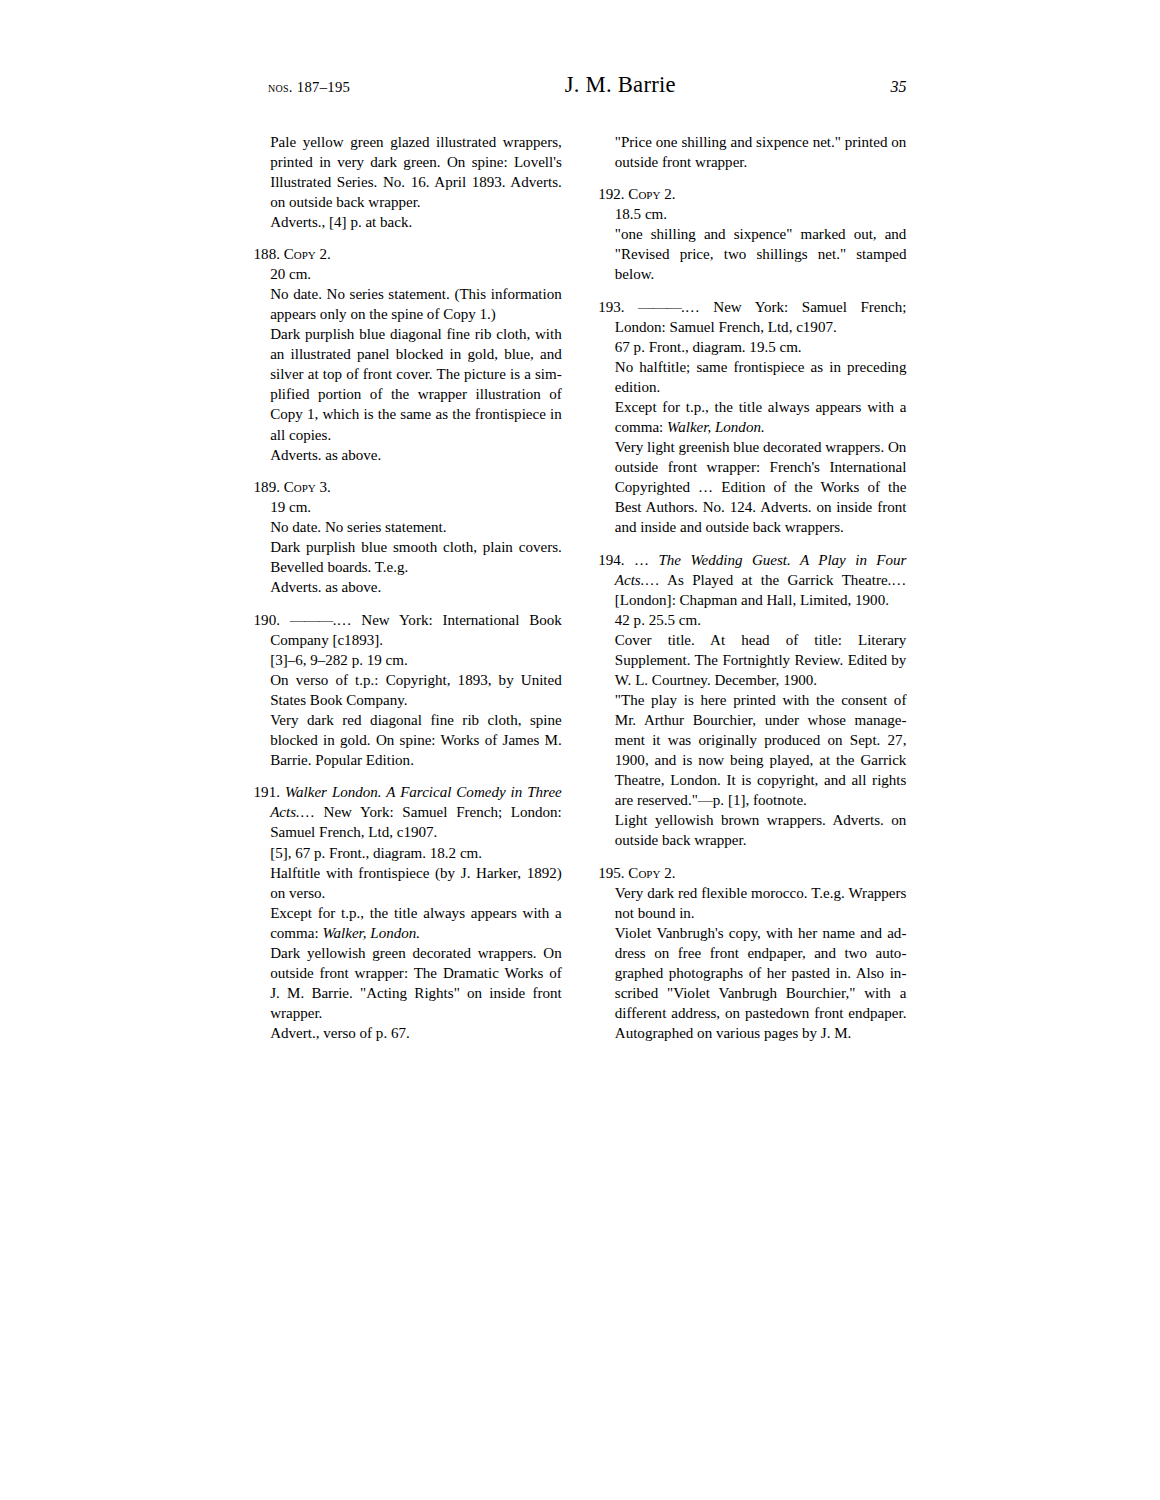nos. 187–195
J. M. Barrie
35
Pale yellow green glazed illustrated wrappers, printed in very dark green. On spine: Lovell's Illustrated Series. No. 16. April 1893. Adverts. on outside back wrapper.
Adverts., [4] p. at back.
188. Copy 2.
20 cm.
No date. No series statement. (This information appears only on the spine of Copy 1.)
Dark purplish blue diagonal fine rib cloth, with an illustrated panel blocked in gold, blue, and silver at top of front cover. The picture is a simplified portion of the wrapper illustration of Copy 1, which is the same as the frontispiece in all copies.
Adverts. as above.
189. Copy 3.
19 cm.
No date. No series statement.
Dark purplish blue smooth cloth, plain covers. Bevelled boards. T.e.g.
Adverts. as above.
190. ———.… New York: International Book Company [c1893].
[3]–6, 9–282 p. 19 cm.
On verso of t.p.: Copyright, 1893, by United States Book Company.
Very dark red diagonal fine rib cloth, spine blocked in gold. On spine: Works of James M. Barrie. Popular Edition.
191. Walker London. A Farcical Comedy in Three Acts.… New York: Samuel French; London: Samuel French, Ltd, c1907.
[5], 67 p. Front., diagram. 18.2 cm.
Halftitle with frontispiece (by J. Harker, 1892) on verso.
Except for t.p., the title always appears with a comma: Walker, London.
Dark yellowish green decorated wrappers. On outside front wrapper: The Dramatic Works of J. M. Barrie. "Acting Rights" on inside front wrapper.
Advert., verso of p. 67.
"Price one shilling and sixpence net." printed on outside front wrapper.
192. Copy 2.
18.5 cm.
"one shilling and sixpence" marked out, and "Revised price, two shillings net." stamped below.
193. ———.… New York: Samuel French; London: Samuel French, Ltd, c1907.
67 p. Front., diagram. 19.5 cm.
No halftitle; same frontispiece as in preceding edition.
Except for t.p., the title always appears with a comma: Walker, London.
Very light greenish blue decorated wrappers. On outside front wrapper: French's International Copyrighted … Edition of the Works of the Best Authors. No. 124. Adverts. on inside front and inside and outside back wrappers.
194. … The Wedding Guest. A Play in Four Acts.… As Played at the Garrick Theatre.… [London]: Chapman and Hall, Limited, 1900.
42 p. 25.5 cm.
Cover title. At head of title: Literary Supplement. The Fortnightly Review. Edited by W. L. Courtney. December, 1900.
"The play is here printed with the consent of Mr. Arthur Bourchier, under whose management it was originally produced on Sept. 27, 1900, and is now being played, at the Garrick Theatre, London. It is copyright, and all rights are reserved."—p. [1], footnote.
Light yellowish brown wrappers. Adverts. on outside back wrapper.
195. Copy 2.
Very dark red flexible morocco. T.e.g. Wrappers not bound in.
Violet Vanbrugh's copy, with her name and address on free front endpaper, and two autographed photographs of her pasted in. Also inscribed "Violet Vanbrugh Bourchier," with a different address, on pastedown front endpaper. Autographed on various pages by J. M.